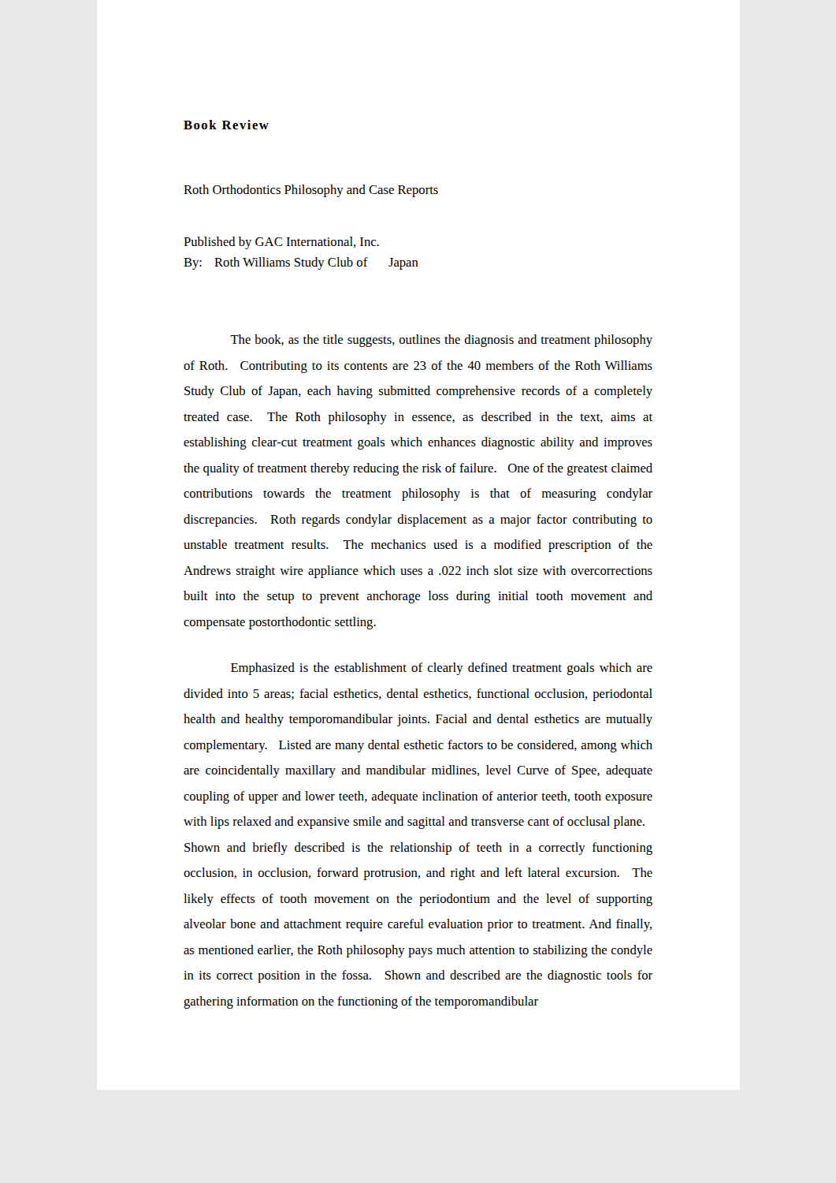Book Review
Roth Orthodontics Philosophy and Case Reports
Published by GAC International, Inc.
By: Roth Williams Study Club of Japan
The book, as the title suggests, outlines the diagnosis and treatment philosophy of Roth. Contributing to its contents are 23 of the 40 members of the Roth Williams Study Club of Japan, each having submitted comprehensive records of a completely treated case. The Roth philosophy in essence, as described in the text, aims at establishing clear-cut treatment goals which enhances diagnostic ability and improves the quality of treatment thereby reducing the risk of failure. One of the greatest claimed contributions towards the treatment philosophy is that of measuring condylar discrepancies. Roth regards condylar displacement as a major factor contributing to unstable treatment results. The mechanics used is a modified prescription of the Andrews straight wire appliance which uses a .022 inch slot size with overcorrections built into the setup to prevent anchorage loss during initial tooth movement and compensate postorthodontic settling.
Emphasized is the establishment of clearly defined treatment goals which are divided into 5 areas; facial esthetics, dental esthetics, functional occlusion, periodontal health and healthy temporomandibular joints. Facial and dental esthetics are mutually complementary. Listed are many dental esthetic factors to be considered, among which are coincidentally maxillary and mandibular midlines, level Curve of Spee, adequate coupling of upper and lower teeth, adequate inclination of anterior teeth, tooth exposure with lips relaxed and expansive smile and sagittal and transverse cant of occlusal plane. Shown and briefly described is the relationship of teeth in a correctly functioning occlusion, in occlusion, forward protrusion, and right and left lateral excursion. The likely effects of tooth movement on the periodontium and the level of supporting alveolar bone and attachment require careful evaluation prior to treatment. And finally, as mentioned earlier, the Roth philosophy pays much attention to stabilizing the condyle in its correct position in the fossa. Shown and described are the diagnostic tools for gathering information on the functioning of the temporomandibular